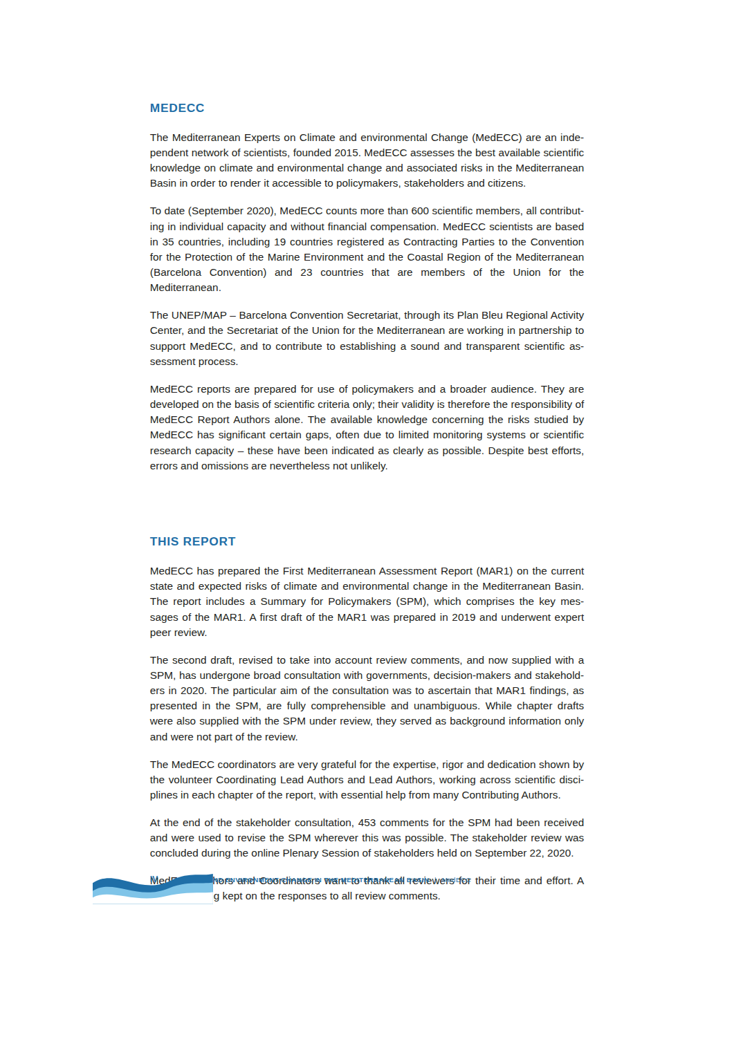MedECC
The Mediterranean Experts on Climate and environmental Change (MedECC) are an independent network of scientists, founded 2015. MedECC assesses the best available scientific knowledge on climate and environmental change and associated risks in the Mediterranean Basin in order to render it accessible to policymakers, stakeholders and citizens.
To date (September 2020), MedECC counts more than 600 scientific members, all contributing in individual capacity and without financial compensation. MedECC scientists are based in 35 countries, including 19 countries registered as Contracting Parties to the Convention for the Protection of the Marine Environment and the Coastal Region of the Mediterranean (Barcelona Convention) and 23 countries that are members of the Union for the Mediterranean.
The UNEP/MAP – Barcelona Convention Secretariat, through its Plan Bleu Regional Activity Center, and the Secretariat of the Union for the Mediterranean are working in partnership to support MedECC, and to contribute to establishing a sound and transparent scientific assessment process.
MedECC reports are prepared for use of policymakers and a broader audience. They are developed on the basis of scientific criteria only; their validity is therefore the responsibility of MedECC Report Authors alone. The available knowledge concerning the risks studied by MedECC has significant certain gaps, often due to limited monitoring systems or scientific research capacity – these have been indicated as clearly as possible. Despite best efforts, errors and omissions are nevertheless not unlikely.
This report
MedECC has prepared the First Mediterranean Assessment Report (MAR1) on the current state and expected risks of climate and environmental change in the Mediterranean Basin. The report includes a Summary for Policymakers (SPM), which comprises the key messages of the MAR1. A first draft of the MAR1 was prepared in 2019 and underwent expert peer review.
The second draft, revised to take into account review comments, and now supplied with a SPM, has undergone broad consultation with governments, decision-makers and stakeholders in 2020. The particular aim of the consultation was to ascertain that MAR1 findings, as presented in the SPM, are fully comprehensible and unambiguous. While chapter drafts were also supplied with the SPM under review, they served as background information only and were not part of the review.
The MedECC coordinators are very grateful for the expertise, rigor and dedication shown by the volunteer Coordinating Lead Authors and Lead Authors, working across scientific disciplines in each chapter of the report, with essential help from many Contributing Authors.
At the end of the stakeholder consultation, 453 comments for the SPM had been received and were used to revise the SPM wherever this was possible. The stakeholder review was concluded during the online Plenary Session of stakeholders held on September 22, 2020.
MedECC Authors and Coordinators want to thank all reviewers for their time and effort. A record is being kept on the responses to all review comments.
IV CLIMATE AND ENVIRONMENT CHANGE IN THE MEDITERRANEAN BASIN|MedECC